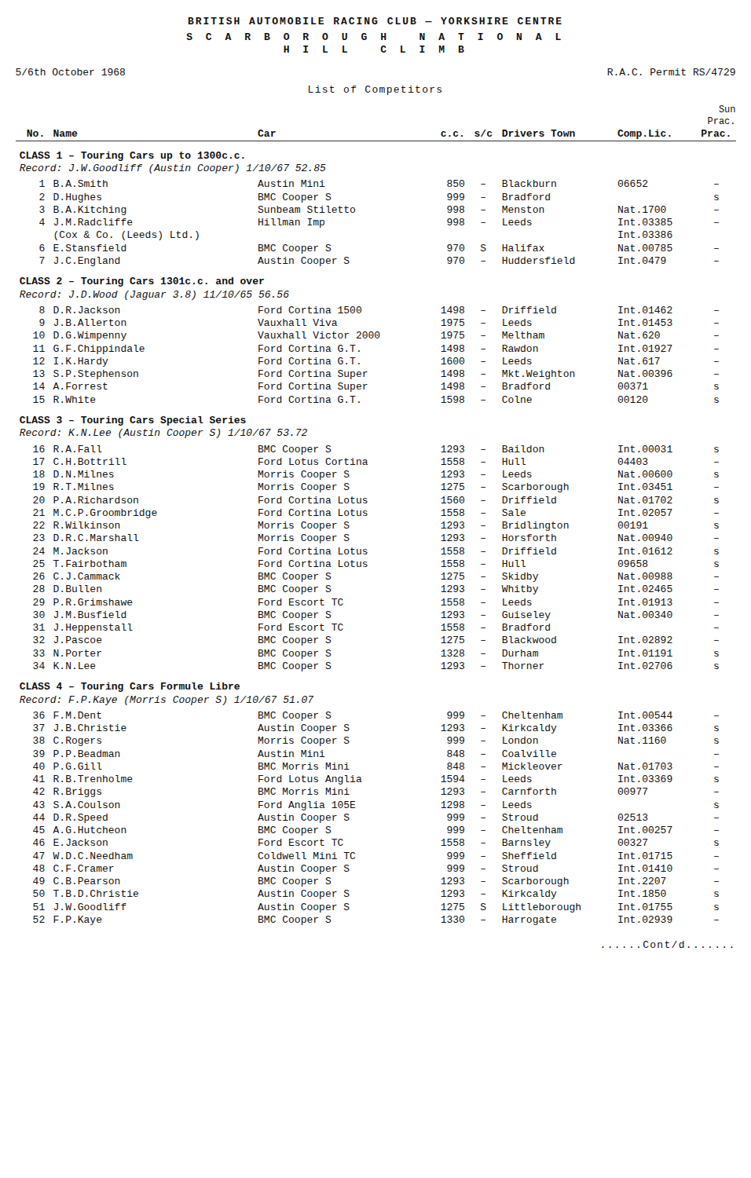BRITISH AUTOMOBILE RACING CLUB — YORKSHIRE CENTRE
S C A R B O R O U G H N A T I O N A L
H I L L C L I M B
5/6th October 1968
R.A.C. Permit RS/4729
List of Competitors
Sun
Prac.
| No. | Name | Car | c.c. | s/c | Drivers Town | Comp.Lic. | Prac. |
| --- | --- | --- | --- | --- | --- | --- | --- |
| CLASS 1 – Touring Cars up to 1300c.c. |
| Record: J.W.Goodliff (Austin Cooper) 1/10/67 52.85 |
| 1 | B.A.Smith | Austin Mini | 850 | – | Blackburn | 06652 | – |
| 2 | D.Hughes | BMC Cooper S | 999 | – | Bradford | | s |
| 3 | B.A.Kitching | Sunbeam Stiletto | 998 | – | Menston | Nat.1700 | – |
| 4 | J.M.Radcliffe (Cox & Co. (Leeds) Ltd.) | Hillman Imp | 998 | – | Leeds | Int.03385 Int.03386 | – |
| 6 | E.Stansfield | BMC Cooper S | 970 | S | Halifax | Nat.00785 | – |
| 7 | J.C.England | Austin Cooper S | 970 | – | Huddersfield | Int.0479 | – |
| CLASS 2 – Touring Cars 1301c.c. and over |
| Record: J.D.Wood (Jaguar 3.8) 11/10/65 56.56 |
| 8 | D.R.Jackson | Ford Cortina 1500 | 1498 | – | Driffield | Int.01462 | – |
| 9 | J.B.Allerton | Vauxhall Viva | 1975 | – | Leeds | Int.01453 | – |
| 10 | D.G.Wimpenny | Vauxhall Victor 2000 | 1975 | – | Meltham | Nat.620 | – |
| 11 | G.F.Chippindale | Ford Cortina G.T. | 1498 | – | Rawdon | Int.01927 | – |
| 12 | I.K.Hardy | Ford Cortina G.T. | 1600 | – | Leeds | Nat.617 | – |
| 13 | S.P.Stephenson | Ford Cortina Super | 1498 | – | Mkt.Weighton | Nat.00396 | – |
| 14 | A.Forrest | Ford Cortina Super | 1498 | – | Bradford | 00371 | s |
| 15 | R.White | Ford Cortina G.T. | 1598 | – | Colne | 00120 | s |
| CLASS 3 – Touring Cars Special Series |
| Record: K.N.Lee (Austin Cooper S) 1/10/67 53.72 |
| 16 | R.A.Fall | BMC Cooper S | 1293 | – | Baildon | Int.00031 | s |
| 17 | C.H.Bottrill | Ford Lotus Cortina | 1558 | – | Hull | 04403 | – |
| 18 | D.N.Milnes | Morris Cooper S | 1293 | – | Leeds | Nat.00600 | s |
| 19 | R.T.Milnes | Morris Cooper S | 1275 | – | Scarborough | Int.03451 | – |
| 20 | P.A.Richardson | Ford Cortina Lotus | 1560 | – | Driffield | Nat.01702 | s |
| 21 | M.C.P.Groombridge | Ford Cortina Lotus | 1558 | – | Sale | Int.02057 | – |
| 22 | R.Wilkinson | Morris Cooper S | 1293 | – | Bridlington | 00191 | s |
| 23 | D.R.C.Marshall | Morris Cooper S | 1293 | – | Horsforth | Nat.00940 | – |
| 24 | M.Jackson | Ford Cortina Lotus | 1558 | – | Driffield | Int.01612 | s |
| 25 | T.Fairbotham | Ford Cortina Lotus | 1558 | – | Hull | 09658 | s |
| 26 | C.J.Cammack | BMC Cooper S | 1275 | – | Skidby | Nat.00988 | – |
| 28 | D.Bullen | BMC Cooper S | 1293 | – | Whitby | Int.02465 | – |
| 29 | P.R.Grimshawe | Ford Escort TC | 1558 | – | Leeds | Int.01913 | – |
| 30 | J.M.Busfield | BMC Cooper S | 1293 | – | Guiseley | Nat.00340 | – |
| 31 | J.Heppenstall | Ford Escort TC | 1558 | – | Bradford | | – |
| 32 | J.Pascoe | BMC Cooper S | 1275 | – | Blackwood | Int.02892 | – |
| 33 | N.Porter | BMC Cooper S | 1328 | – | Durham | Int.01191 | s |
| 34 | K.N.Lee | BMC Cooper S | 1293 | – | Thorner | Int.02706 | s |
| CLASS 4 – Touring Cars Formule Libre |
| Record: F.P.Kaye (Morris Cooper S) 1/10/67 51.07 |
| 36 | F.M.Dent | BMC Cooper S | 999 | – | Cheltenham | Int.00544 | – |
| 37 | J.B.Christie | Austin Cooper S | 1293 | – | Kirkcaldy | Int.03366 | s |
| 38 | C.Rogers | Morris Cooper S | 999 | – | London | Nat.1160 | s |
| 39 | P.P.Beadman | Austin Mini | 848 | – | Coalville | | – |
| 40 | P.G.Gill | BMC Morris Mini | 848 | – | Mickleover | Nat.01703 | – |
| 41 | R.B.Trenholme | Ford Lotus Anglia | 1594 | – | Leeds | Int.03369 | s |
| 42 | R.Briggs | BMC Morris Mini | 1293 | – | Carnforth | 00977 | – |
| 43 | S.A.Coulson | Ford Anglia 105E | 1298 | – | Leeds | | s |
| 44 | D.R.Speed | Austin Cooper S | 999 | – | Stroud | 02513 | – |
| 45 | A.G.Hutcheon | BMC Cooper S | 999 | – | Cheltenham | Int.00257 | – |
| 46 | E.Jackson | Ford Escort TC | 1558 | – | Barnsley | 00327 | s |
| 47 | W.D.C.Needham | Coldwell Mini TC | 999 | – | Sheffield | Int.01715 | – |
| 48 | C.F.Cramer | Austin Cooper S | 999 | – | Stroud | Int.01410 | – |
| 49 | C.B.Pearson | BMC Cooper S | 1293 | – | Scarborough | Int.2207 | – |
| 50 | T.B.D.Christie | Austin Cooper S | 1293 | – | Kirkcaldy | Int.1850 | s |
| 51 | J.W.Goodliff | Austin Cooper S | 1275 | S | Littleborough | Int.01755 | s |
| 52 | F.P.Kaye | BMC Cooper S | 1330 | – | Harrogate | Int.02939 | – |
......Cont/d.......